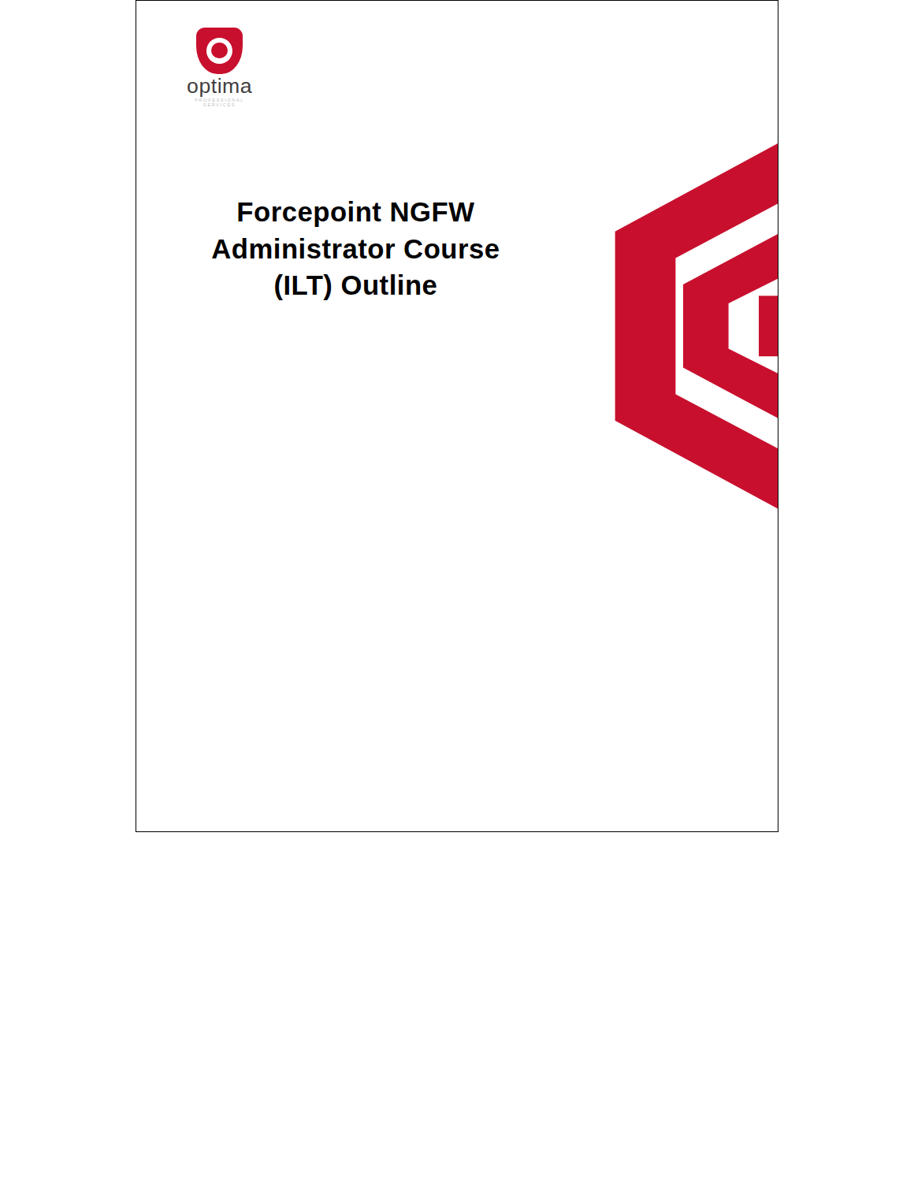optima
Professional Services
Forcepoint NGFW Administrator Course (ILT) Outline